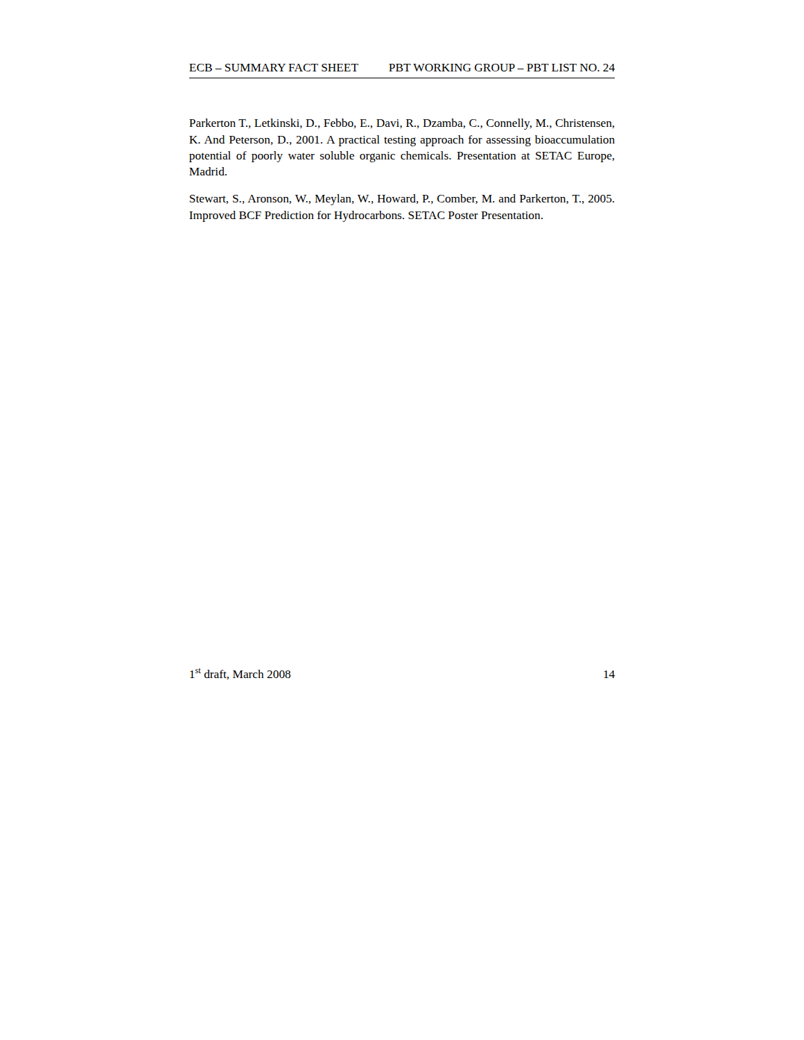ECB – SUMMARY FACT SHEET PBT WORKING GROUP – PBT LIST NO. 24
Parkerton T., Letkinski, D., Febbo, E., Davi, R., Dzamba, C., Connelly, M., Christensen, K. And Peterson, D., 2001. A practical testing approach for assessing bioaccumulation potential of poorly water soluble organic chemicals. Presentation at SETAC Europe, Madrid.
Stewart, S., Aronson, W., Meylan, W., Howard, P., Comber, M. and Parkerton, T., 2005. Improved BCF Prediction for Hydrocarbons. SETAC Poster Presentation.
1st draft, March 2008 14